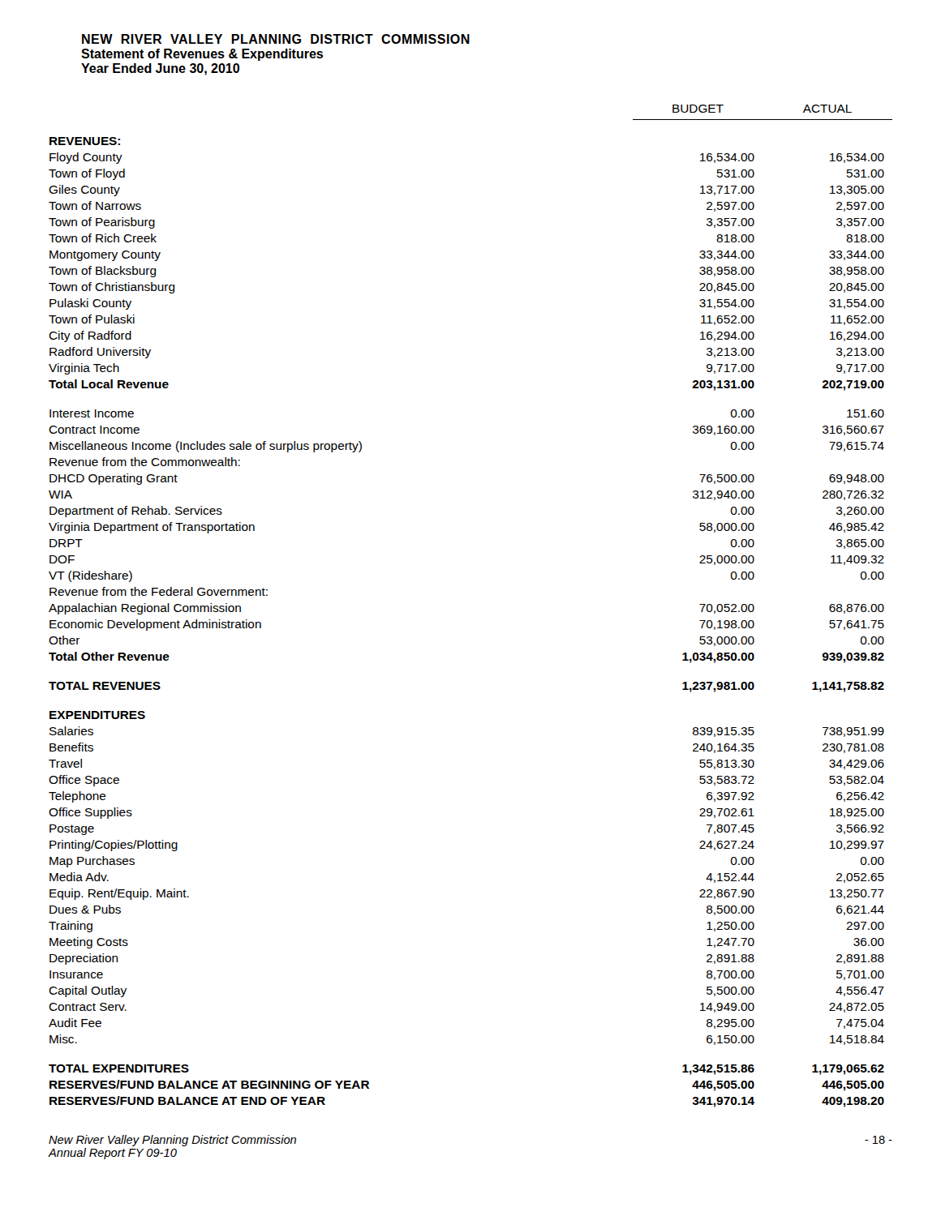NEW RIVER VALLEY PLANNING DISTRICT COMMISSION
Statement of Revenues & Expenditures
Year Ended June 30, 2010
| | BUDGET | ACTUAL |
| --- | --- | --- |
| REVENUES: | | |
| Floyd County | 16,534.00 | 16,534.00 |
| Town of Floyd | 531.00 | 531.00 |
| Giles County | 13,717.00 | 13,305.00 |
| Town of Narrows | 2,597.00 | 2,597.00 |
| Town of Pearisburg | 3,357.00 | 3,357.00 |
| Town of Rich Creek | 818.00 | 818.00 |
| Montgomery County | 33,344.00 | 33,344.00 |
| Town of Blacksburg | 38,958.00 | 38,958.00 |
| Town of Christiansburg | 20,845.00 | 20,845.00 |
| Pulaski County | 31,554.00 | 31,554.00 |
| Town of Pulaski | 11,652.00 | 11,652.00 |
| City of Radford | 16,294.00 | 16,294.00 |
| Radford University | 3,213.00 | 3,213.00 |
| Virginia Tech | 9,717.00 | 9,717.00 |
| Total Local Revenue | 203,131.00 | 202,719.00 |
| Interest Income | 0.00 | 151.60 |
| Contract Income | 369,160.00 | 316,560.67 |
| Miscellaneous Income (Includes sale of surplus property) | 0.00 | 79,615.74 |
| Revenue from the Commonwealth: | | |
| DHCD Operating Grant | 76,500.00 | 69,948.00 |
| WIA | 312,940.00 | 280,726.32 |
| Department of Rehab. Services | 0.00 | 3,260.00 |
| Virginia Department of Transportation | 58,000.00 | 46,985.42 |
| DRPT | 0.00 | 3,865.00 |
| DOF | 25,000.00 | 11,409.32 |
| VT (Rideshare) | 0.00 | 0.00 |
| Revenue from the Federal Government: | | |
| Appalachian Regional Commission | 70,052.00 | 68,876.00 |
| Economic Development Administration | 70,198.00 | 57,641.75 |
| Other | 53,000.00 | 0.00 |
| Total Other Revenue | 1,034,850.00 | 939,039.82 |
| TOTAL REVENUES | 1,237,981.00 | 1,141,758.82 |
| EXPENDITURES | | |
| Salaries | 839,915.35 | 738,951.99 |
| Benefits | 240,164.35 | 230,781.08 |
| Travel | 55,813.30 | 34,429.06 |
| Office Space | 53,583.72 | 53,582.04 |
| Telephone | 6,397.92 | 6,256.42 |
| Office Supplies | 29,702.61 | 18,925.00 |
| Postage | 7,807.45 | 3,566.92 |
| Printing/Copies/Plotting | 24,627.24 | 10,299.97 |
| Map Purchases | 0.00 | 0.00 |
| Media Adv. | 4,152.44 | 2,052.65 |
| Equip. Rent/Equip. Maint. | 22,867.90 | 13,250.77 |
| Dues & Pubs | 8,500.00 | 6,621.44 |
| Training | 1,250.00 | 297.00 |
| Meeting Costs | 1,247.70 | 36.00 |
| Depreciation | 2,891.88 | 2,891.88 |
| Insurance | 8,700.00 | 5,701.00 |
| Capital Outlay | 5,500.00 | 4,556.47 |
| Contract Serv. | 14,949.00 | 24,872.05 |
| Audit Fee | 8,295.00 | 7,475.04 |
| Misc. | 6,150.00 | 14,518.84 |
| TOTAL EXPENDITURES | 1,342,515.86 | 1,179,065.62 |
| RESERVES/FUND BALANCE AT BEGINNING OF YEAR | 446,505.00 | 446,505.00 |
| RESERVES/FUND BALANCE AT END OF YEAR | 341,970.14 | 409,198.20 |
New River Valley Planning District Commission
Annual Report FY 09-10
- 18 -